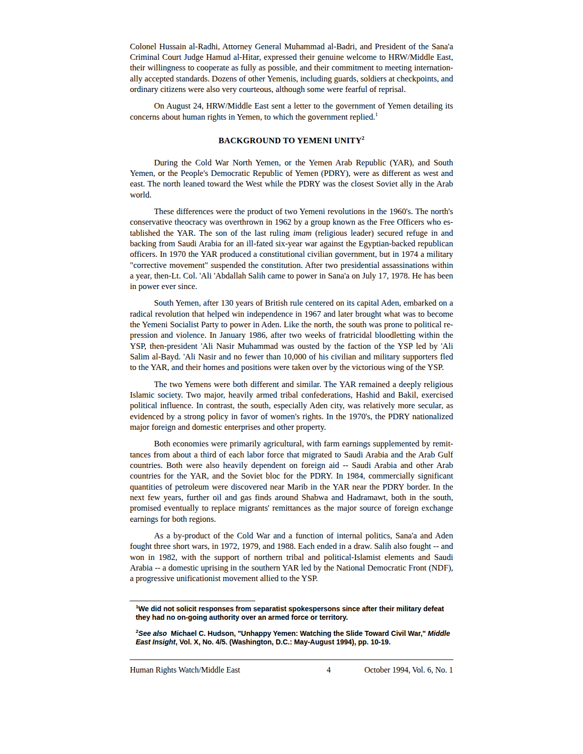Colonel Hussain al-Radhi, Attorney General Muhammad al-Badri, and President of the Sana'a Criminal Court Judge Hamud al-Hitar, expressed their genuine welcome to HRW/Middle East, their willingness to cooperate as fully as possible, and their commitment to meeting internationally accepted standards. Dozens of other Yemenis, including guards, soldiers at checkpoints, and ordinary citizens were also very courteous, although some were fearful of reprisal.
On August 24, HRW/Middle East sent a letter to the government of Yemen detailing its concerns about human rights in Yemen, to which the government replied.1
Background to Yemeni Unity2
During the Cold War North Yemen, or the Yemen Arab Republic (YAR), and South Yemen, or the People's Democratic Republic of Yemen (PDRY), were as different as west and east. The north leaned toward the West while the PDRY was the closest Soviet ally in the Arab world.
These differences were the product of two Yemeni revolutions in the 1960's. The north's conservative theocracy was overthrown in 1962 by a group known as the Free Officers who established the YAR. The son of the last ruling imam (religious leader) secured refuge in and backing from Saudi Arabia for an ill-fated six-year war against the Egyptian-backed republican officers. In 1970 the YAR produced a constitutional civilian government, but in 1974 a military "corrective movement" suspended the constitution. After two presidential assassinations within a year, then-Lt. Col. 'Ali 'Abdallah Salih came to power in Sana'a on July 17, 1978. He has been in power ever since.
South Yemen, after 130 years of British rule centered on its capital Aden, embarked on a radical revolution that helped win independence in 1967 and later brought what was to become the Yemeni Socialist Party to power in Aden. Like the north, the south was prone to political repression and violence. In January 1986, after two weeks of fratricidal bloodletting within the YSP, then-president 'Ali Nasir Muhammad was ousted by the faction of the YSP led by 'Ali Salim al-Bayd. 'Ali Nasir and no fewer than 10,000 of his civilian and military supporters fled to the YAR, and their homes and positions were taken over by the victorious wing of the YSP.
The two Yemens were both different and similar. The YAR remained a deeply religious Islamic society. Two major, heavily armed tribal confederations, Hashid and Bakil, exercised political influence. In contrast, the south, especially Aden city, was relatively more secular, as evidenced by a strong policy in favor of women's rights. In the 1970's, the PDRY nationalized major foreign and domestic enterprises and other property.
Both economies were primarily agricultural, with farm earnings supplemented by remittances from about a third of each labor force that migrated to Saudi Arabia and the Arab Gulf countries. Both were also heavily dependent on foreign aid -- Saudi Arabia and other Arab countries for the YAR, and the Soviet bloc for the PDRY. In 1984, commercially significant quantities of petroleum were discovered near Marib in the YAR near the PDRY border. In the next few years, further oil and gas finds around Shabwa and Hadramawt, both in the south, promised eventually to replace migrants' remittances as the major source of foreign exchange earnings for both regions.
As a by-product of the Cold War and a function of internal politics, Sana'a and Aden fought three short wars, in 1972, 1979, and 1988. Each ended in a draw. Salih also fought -- and won in 1982, with the support of northern tribal and political-Islamist elements and Saudi Arabia -- a domestic uprising in the southern YAR led by the National Democratic Front (NDF), a progressive unificationist movement allied to the YSP.
1We did not solicit responses from separatist spokespersons since after their military defeat they had no on-going authority over an armed force or territory.
2See also Michael C. Hudson, "Unhappy Yemen: Watching the Slide Toward Civil War," Middle East Insight, Vol. X, No. 4/5. (Washington, D.C.: May-August 1994), pp. 10-19.
Human Rights Watch/Middle East
4
October 1994, Vol. 6, No. 1